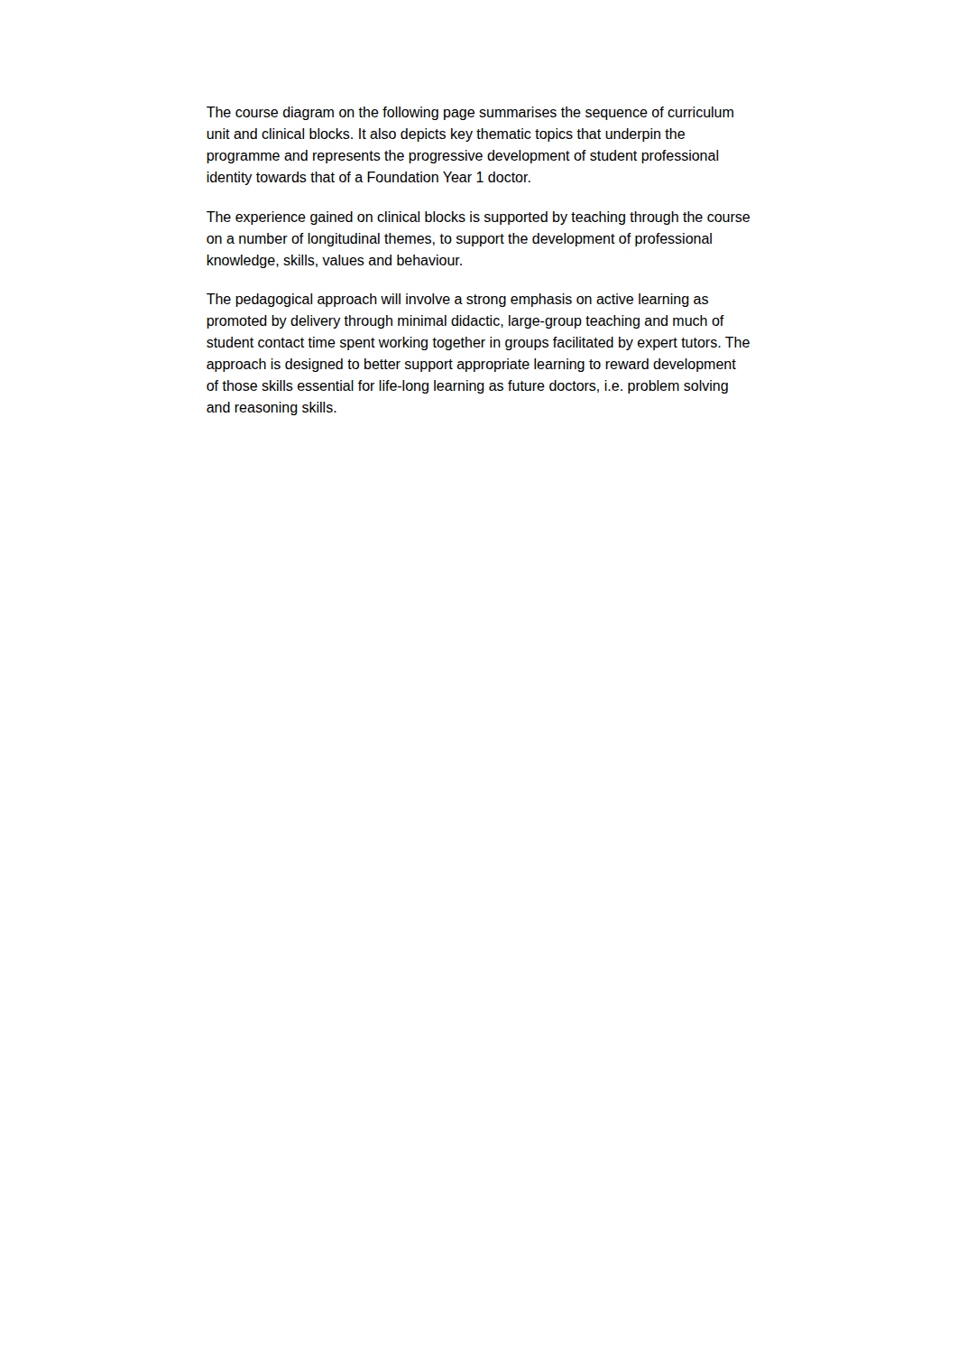The course diagram on the following page summarises the sequence of curriculum unit and clinical blocks. It also depicts key thematic topics that underpin the programme and represents the progressive development of student professional identity towards that of a Foundation Year 1 doctor.
The experience gained on clinical blocks is supported by teaching through the course on a number of longitudinal themes, to support the development of professional knowledge, skills, values and behaviour.
The pedagogical approach will involve a strong emphasis on active learning as promoted by delivery through minimal didactic, large-group teaching and much of student contact time spent working together in groups facilitated by expert tutors. The approach is designed to better support appropriate learning to reward development of those skills essential for life-long learning as future doctors, i.e. problem solving and reasoning skills.